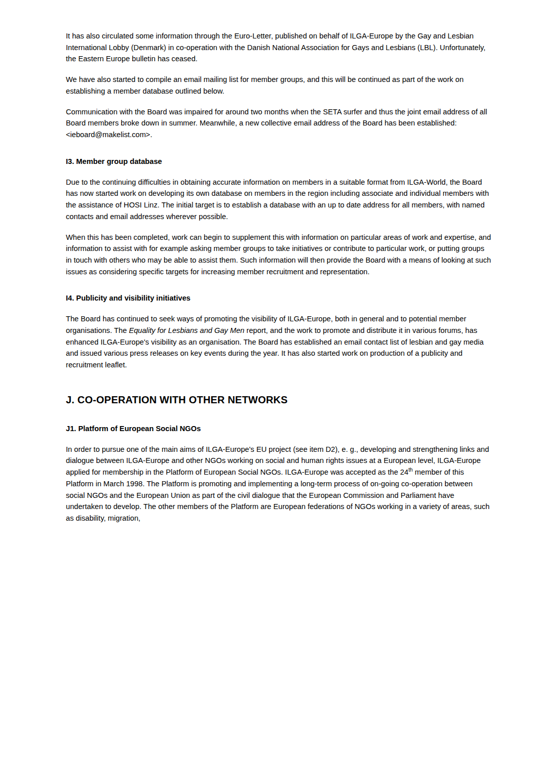It has also circulated some information through the Euro-Letter, published on behalf of ILGA-Europe by the Gay and Lesbian International Lobby (Denmark) in co-operation with the Danish National Association for Gays and Lesbians (LBL). Unfortunately, the Eastern Europe bulletin has ceased.
We have also started to compile an email mailing list for member groups, and this will be continued as part of the work on establishing a member database outlined below.
Communication with the Board was impaired for around two months when the SETA surfer and thus the joint email address of all Board members broke down in summer. Meanwhile, a new collective email address of the Board has been established: <ieboard@makelist.com>.
I3. Member group database
Due to the continuing difficulties in obtaining accurate information on members in a suitable format from ILGA-World, the Board has now started work on developing its own database on members in the region including associate and individual members with the assistance of HOSI Linz. The initial target is to establish a database with an up to date address for all members, with named contacts and email addresses wherever possible.
When this has been completed, work can begin to supplement this with information on particular areas of work and expertise, and information to assist with for example asking member groups to take initiatives or contribute to particular work, or putting groups in touch with others who may be able to assist them. Such information will then provide the Board with a means of looking at such issues as considering specific targets for increasing member recruitment and representation.
I4. Publicity and visibility initiatives
The Board has continued to seek ways of promoting the visibility of ILGA-Europe, both in general and to potential member organisations. The Equality for Lesbians and Gay Men report, and the work to promote and distribute it in various forums, has enhanced ILGA-Europe's visibility as an organisation. The Board has established an email contact list of lesbian and gay media and issued various press releases on key events during the year. It has also started work on production of a publicity and recruitment leaflet.
J. CO-OPERATION WITH OTHER NETWORKS
J1. Platform of European Social NGOs
In order to pursue one of the main aims of ILGA-Europe's EU project (see item D2), e. g., developing and strengthening links and dialogue between ILGA-Europe and other NGOs working on social and human rights issues at a European level, ILGA-Europe applied for membership in the Platform of European Social NGOs. ILGA-Europe was accepted as the 24th member of this Platform in March 1998. The Platform is promoting and implementing a long-term process of on-going co-operation between social NGOs and the European Union as part of the civil dialogue that the European Commission and Parliament have undertaken to develop. The other members of the Platform are European federations of NGOs working in a variety of areas, such as disability, migration,